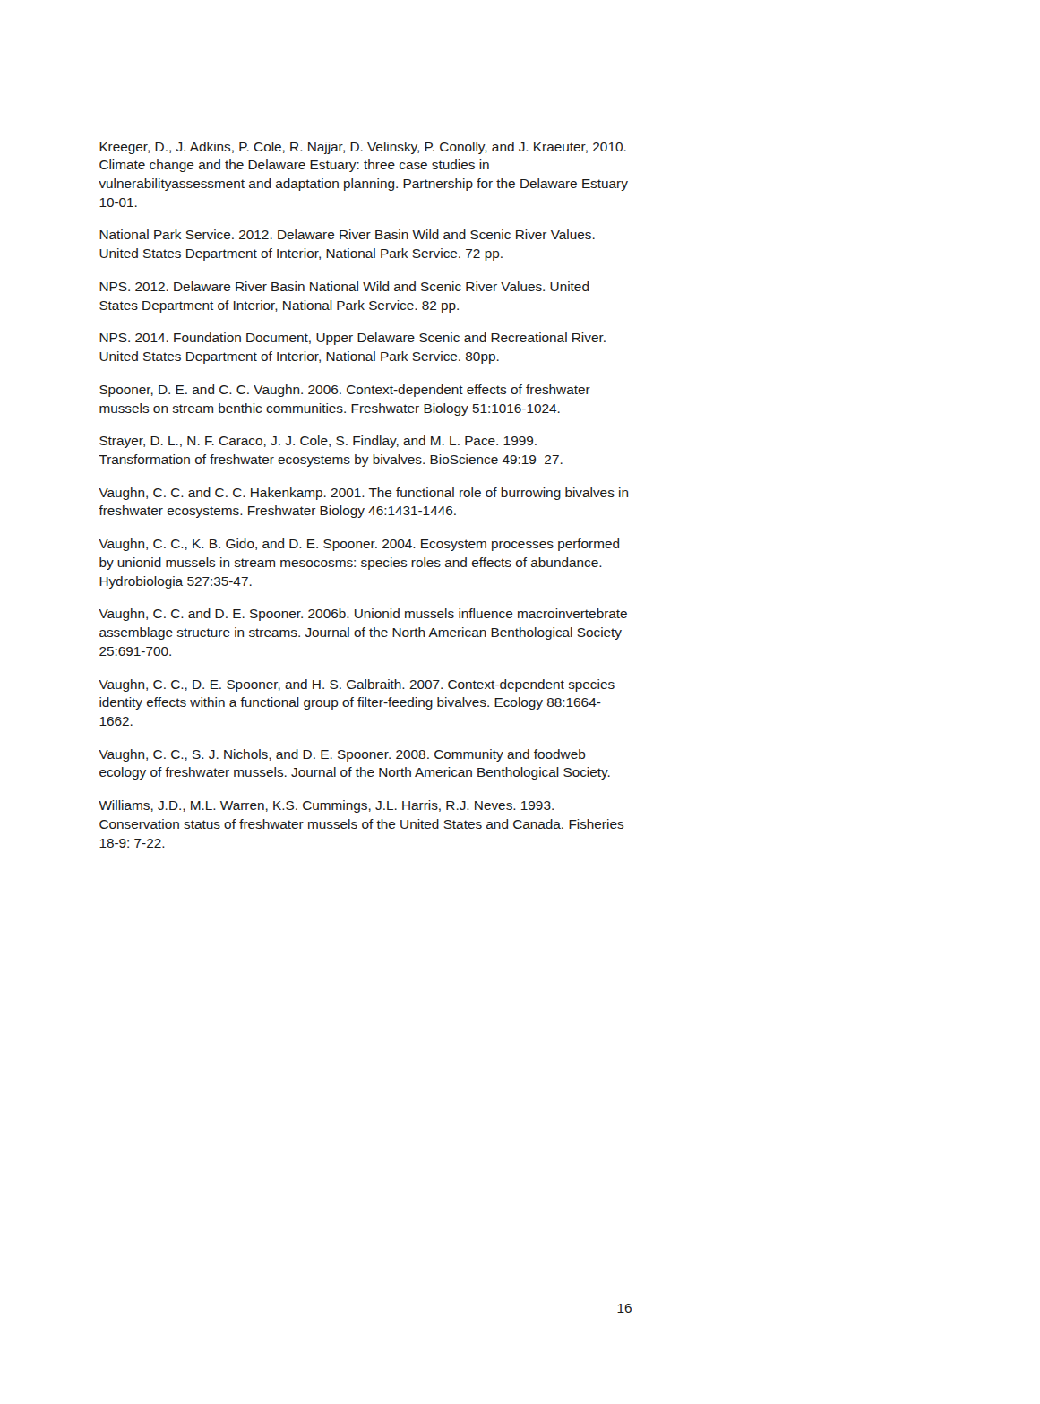Kreeger, D., J. Adkins, P. Cole, R. Najjar, D. Velinsky, P. Conolly, and J. Kraeuter, 2010. Climate change and the Delaware Estuary: three case studies in vulnerabilityassessment and adaptation planning. Partnership for the Delaware Estuary 10-01.
National Park Service. 2012. Delaware River Basin Wild and Scenic River Values. United States Department of Interior, National Park Service. 72 pp.
NPS. 2012. Delaware River Basin National Wild and Scenic River Values. United States Department of Interior, National Park Service. 82 pp.
NPS. 2014. Foundation Document, Upper Delaware Scenic and Recreational River. United States Department of Interior, National Park Service. 80pp.
Spooner, D. E. and C. C. Vaughn. 2006. Context-dependent effects of freshwater mussels on stream benthic communities. Freshwater Biology 51:1016-1024.
Strayer, D. L., N. F. Caraco, J. J. Cole, S. Findlay, and M. L. Pace. 1999. Transformation of freshwater ecosystems by bivalves. BioScience 49:19–27.
Vaughn, C. C. and C. C. Hakenkamp. 2001. The functional role of burrowing bivalves in freshwater ecosystems. Freshwater Biology 46:1431-1446.
Vaughn, C. C., K. B. Gido, and D. E. Spooner. 2004. Ecosystem processes performed by unionid mussels in stream mesocosms: species roles and effects of abundance. Hydrobiologia 527:35-47.
Vaughn, C. C. and D. E. Spooner. 2006b. Unionid mussels influence macroinvertebrate assemblage structure in streams. Journal of the North American Benthological Society 25:691-700.
Vaughn, C. C., D. E. Spooner, and H. S. Galbraith. 2007. Context-dependent species identity effects within a functional group of filter-feeding bivalves. Ecology 88:1664-1662.
Vaughn, C. C., S. J. Nichols, and D. E. Spooner. 2008. Community and foodweb ecology of freshwater mussels. Journal of the North American Benthological Society.
Williams, J.D., M.L. Warren, K.S. Cummings, J.L. Harris, R.J. Neves. 1993. Conservation status of freshwater mussels of the United States and Canada. Fisheries 18-9: 7-22.
16